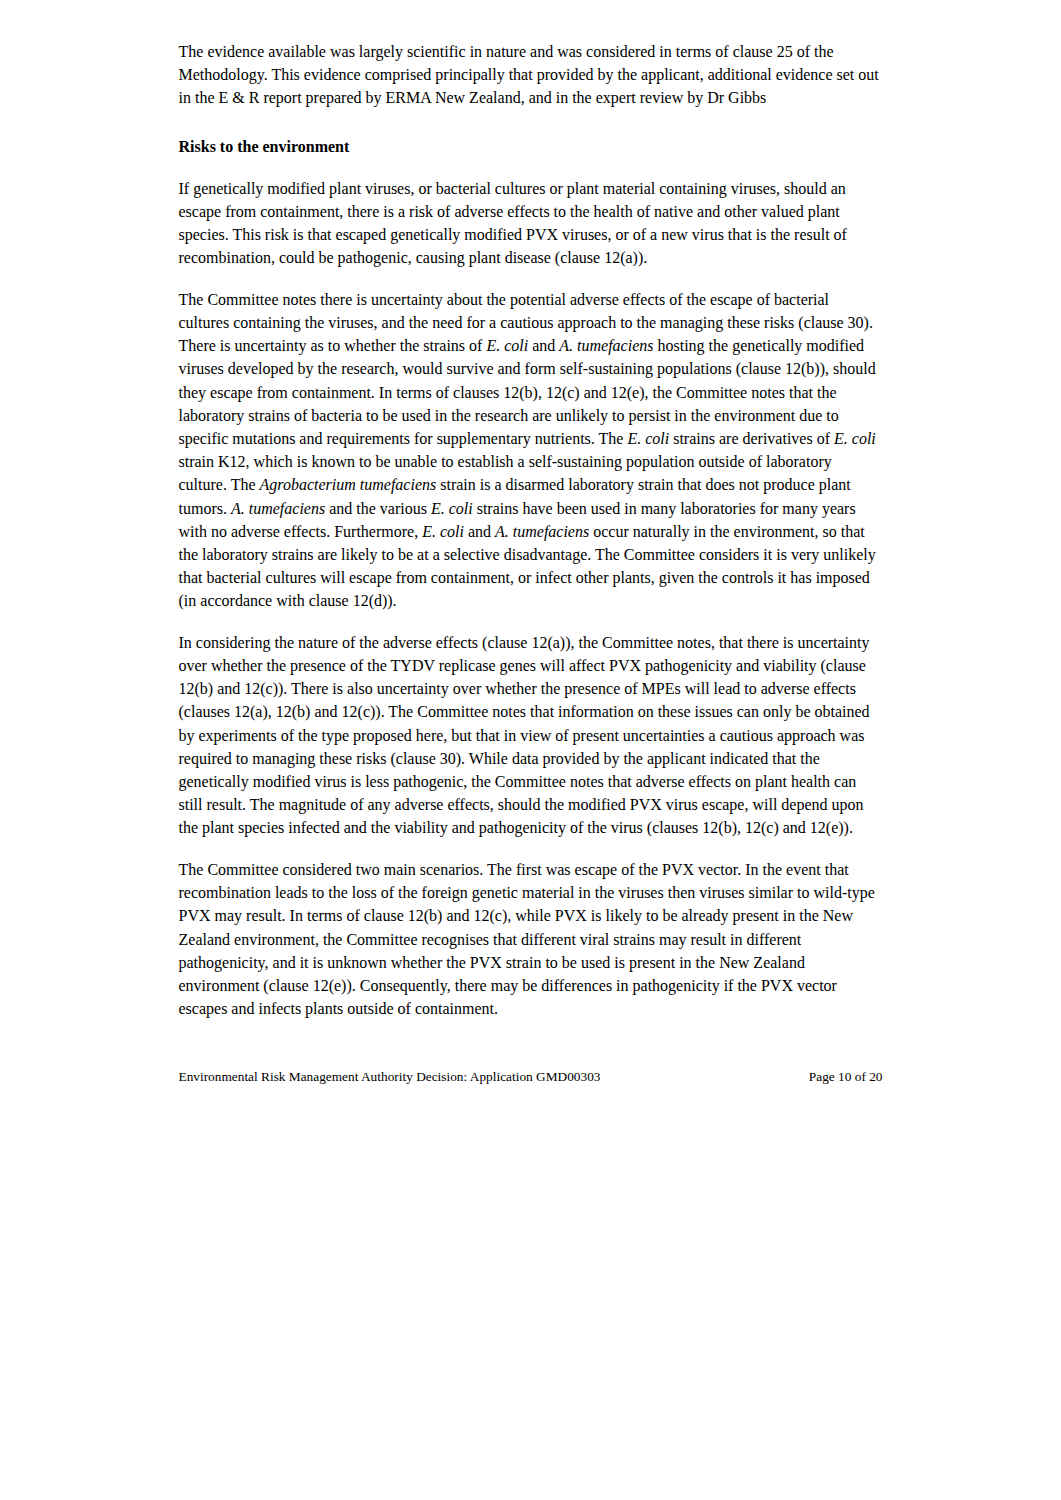The evidence available was largely scientific in nature and was considered in terms of clause 25 of the Methodology. This evidence comprised principally that provided by the applicant, additional evidence set out in the E & R report prepared by ERMA New Zealand, and in the expert review by Dr Gibbs
Risks to the environment
If genetically modified plant viruses, or bacterial cultures or plant material containing viruses, should an escape from containment, there is a risk of adverse effects to the health of native and other valued plant species. This risk is that escaped genetically modified PVX viruses, or of a new virus that is the result of recombination, could be pathogenic, causing plant disease (clause 12(a)).
The Committee notes there is uncertainty about the potential adverse effects of the escape of bacterial cultures containing the viruses, and the need for a cautious approach to the managing these risks (clause 30). There is uncertainty as to whether the strains of E. coli and A. tumefaciens hosting the genetically modified viruses developed by the research, would survive and form self-sustaining populations (clause 12(b)), should they escape from containment. In terms of clauses 12(b), 12(c) and 12(e), the Committee notes that the laboratory strains of bacteria to be used in the research are unlikely to persist in the environment due to specific mutations and requirements for supplementary nutrients. The E. coli strains are derivatives of E. coli strain K12, which is known to be unable to establish a self-sustaining population outside of laboratory culture. The Agrobacterium tumefaciens strain is a disarmed laboratory strain that does not produce plant tumors. A. tumefaciens and the various E. coli strains have been used in many laboratories for many years with no adverse effects. Furthermore, E. coli and A. tumefaciens occur naturally in the environment, so that the laboratory strains are likely to be at a selective disadvantage. The Committee considers it is very unlikely that bacterial cultures will escape from containment, or infect other plants, given the controls it has imposed (in accordance with clause 12(d)).
In considering the nature of the adverse effects (clause 12(a)), the Committee notes, that there is uncertainty over whether the presence of the TYDV replicase genes will affect PVX pathogenicity and viability (clause 12(b) and 12(c)). There is also uncertainty over whether the presence of MPEs will lead to adverse effects (clauses 12(a), 12(b) and 12(c)). The Committee notes that information on these issues can only be obtained by experiments of the type proposed here, but that in view of present uncertainties a cautious approach was required to managing these risks (clause 30). While data provided by the applicant indicated that the genetically modified virus is less pathogenic, the Committee notes that adverse effects on plant health can still result. The magnitude of any adverse effects, should the modified PVX virus escape, will depend upon the plant species infected and the viability and pathogenicity of the virus (clauses 12(b), 12(c) and 12(e)).
The Committee considered two main scenarios. The first was escape of the PVX vector. In the event that recombination leads to the loss of the foreign genetic material in the viruses then viruses similar to wild-type PVX may result. In terms of clause 12(b) and 12(c), while PVX is likely to be already present in the New Zealand environment, the Committee recognises that different viral strains may result in different pathogenicity, and it is unknown whether the PVX strain to be used is present in the New Zealand environment (clause 12(e)). Consequently, there may be differences in pathogenicity if the PVX vector escapes and infects plants outside of containment.
Environmental Risk Management Authority Decision: Application GMD00303 Page 10 of 20